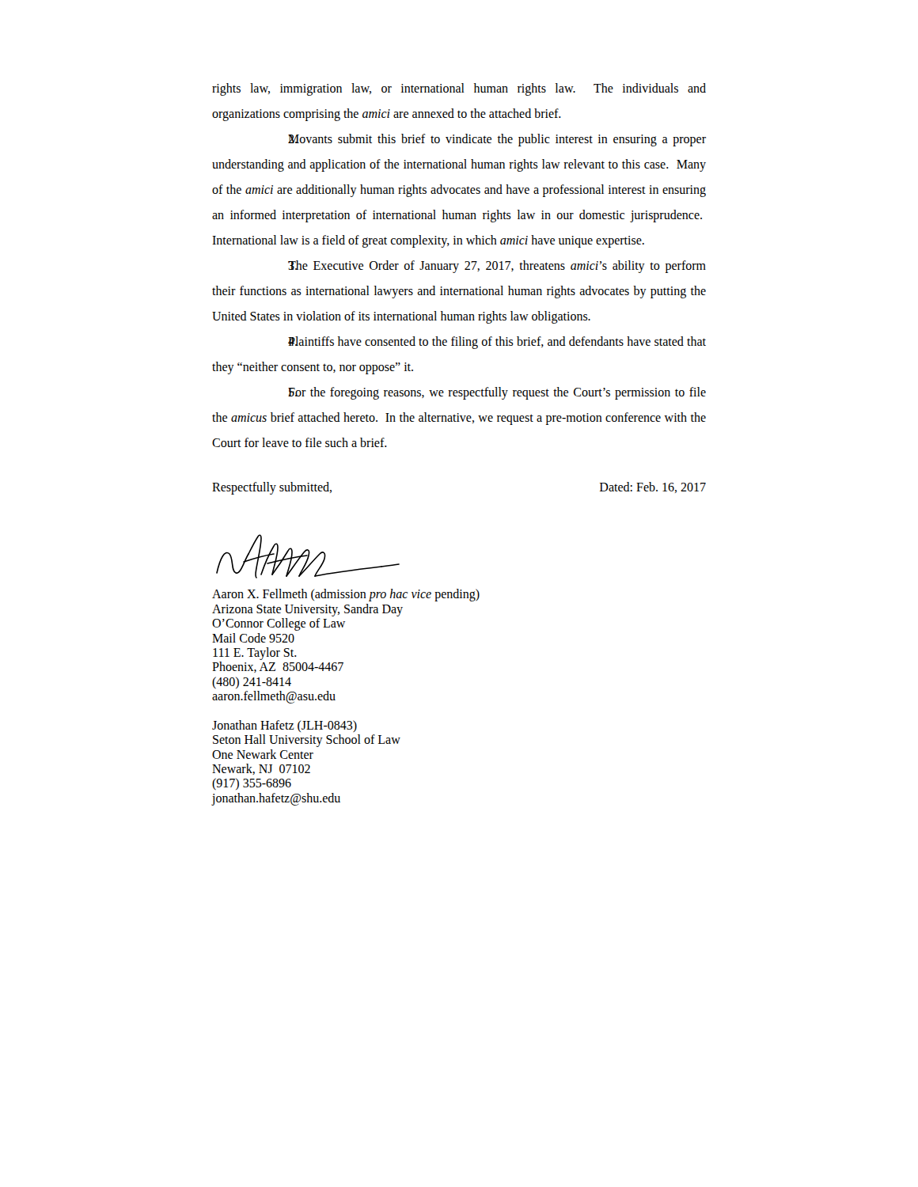rights law, immigration law, or international human rights law. The individuals and organizations comprising the amici are annexed to the attached brief.
2. Movants submit this brief to vindicate the public interest in ensuring a proper understanding and application of the international human rights law relevant to this case. Many of the amici are additionally human rights advocates and have a professional interest in ensuring an informed interpretation of international human rights law in our domestic jurisprudence. International law is a field of great complexity, in which amici have unique expertise.
3. The Executive Order of January 27, 2017, threatens amici’s ability to perform their functions as international lawyers and international human rights advocates by putting the United States in violation of its international human rights law obligations.
4. Plaintiffs have consented to the filing of this brief, and defendants have stated that they “neither consent to, nor oppose” it.
5. For the foregoing reasons, we respectfully request the Court’s permission to file the amicus brief attached hereto. In the alternative, we request a pre-motion conference with the Court for leave to file such a brief.
Respectfully submitted, Dated: Feb. 16, 2017
Aaron X. Fellmeth (admission pro hac vice pending)
Arizona State University, Sandra Day
O’Connor College of Law
Mail Code 9520
111 E. Taylor St.
Phoenix, AZ 85004-4467
(480) 241-8414
aaron.fellmeth@asu.edu
Jonathan Hafetz (JLH-0843)
Seton Hall University School of Law
One Newark Center
Newark, NJ 07102
(917) 355-6896
jonathan.hafetz@shu.edu